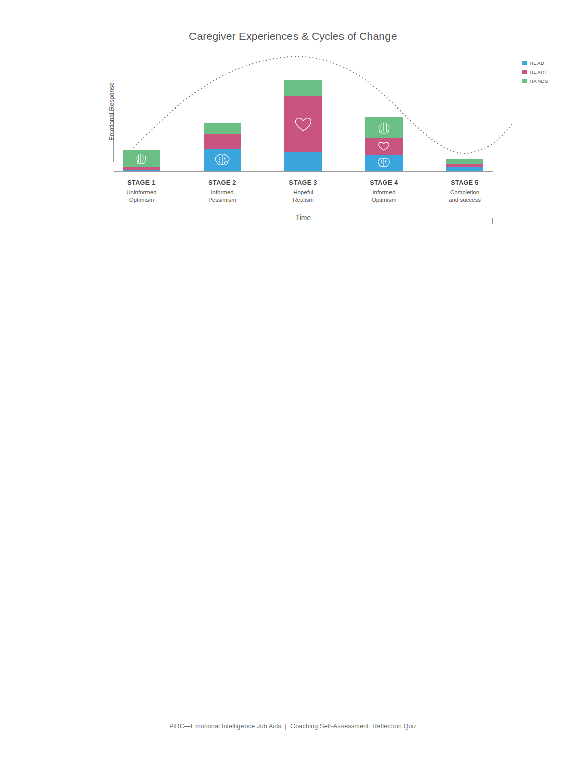Caregiver Experiences & Cycles of Change
Emotional Response
HEAD
HEART
HANDS
STAGE 1 Uninformed
Optimism
STAGE 2 Informed
Pessimism
STAGE 3 Hopeful Realism
STAGE 4 Informed
Optimism
STAGE 5 Completion
and success
Time
PiRC—Emotional Intelligence Job Aids | Coaching Self-Assessment: Reflection Quiz